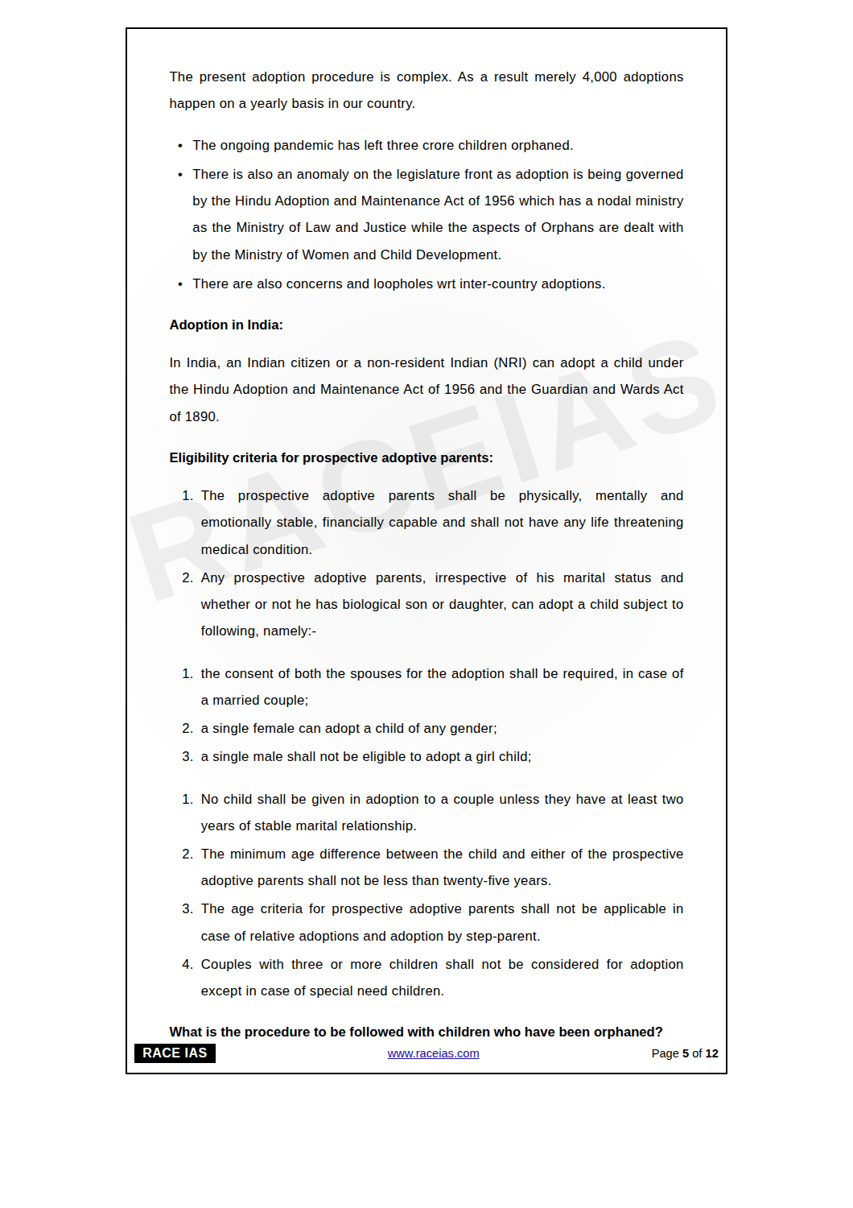RACEIAS
The present adoption procedure is complex. As a result merely 4,000 adoptions happen on a yearly basis in our country.
The ongoing pandemic has left three crore children orphaned.
There is also an anomaly on the legislature front as adoption is being governed by the Hindu Adoption and Maintenance Act of 1956 which has a nodal ministry as the Ministry of Law and Justice while the aspects of Orphans are dealt with by the Ministry of Women and Child Development.
There are also concerns and loopholes wrt inter-country adoptions.
Adoption in India:
In India, an Indian citizen or a non-resident Indian (NRI) can adopt a child under the Hindu Adoption and Maintenance Act of 1956 and the Guardian and Wards Act of 1890.
Eligibility criteria for prospective adoptive parents:
The prospective adoptive parents shall be physically, mentally and emotionally stable, financially capable and shall not have any life threatening medical condition.
Any prospective adoptive parents, irrespective of his marital status and whether or not he has biological son or daughter, can adopt a child subject to following, namely:-
the consent of both the spouses for the adoption shall be required, in case of a married couple;
a single female can adopt a child of any gender;
a single male shall not be eligible to adopt a girl child;
No child shall be given in adoption to a couple unless they have at least two years of stable marital relationship.
The minimum age difference between the child and either of the prospective adoptive parents shall not be less than twenty-five years.
The age criteria for prospective adoptive parents shall not be applicable in case of relative adoptions and adoption by step-parent.
Couples with three or more children shall not be considered for adoption except in case of special need children.
What is the procedure to be followed with children who have been orphaned?
RACE IAS www.raceias.com Page 5 of 12